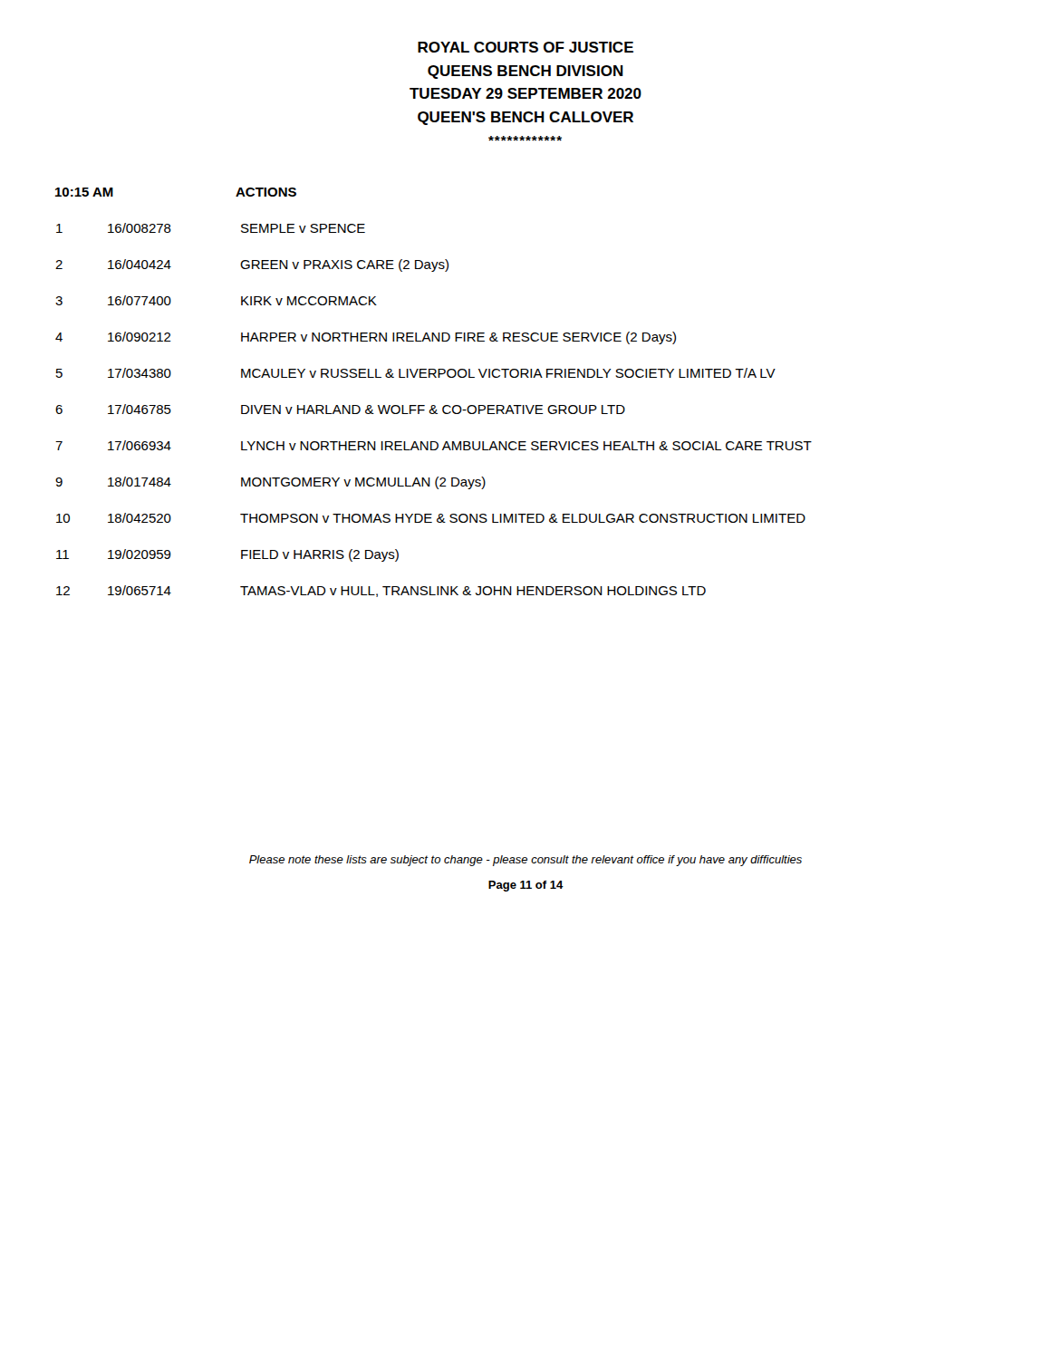ROYAL COURTS OF JUSTICE
QUEENS BENCH DIVISION
TUESDAY 29 SEPTEMBER 2020
QUEEN'S BENCH CALLOVER
************
10:15 AM ACTIONS
| 1 | 16/008278 | SEMPLE v SPENCE |
| 2 | 16/040424 | GREEN v PRAXIS CARE (2 Days) |
| 3 | 16/077400 | KIRK v MCCORMACK |
| 4 | 16/090212 | HARPER v NORTHERN IRELAND FIRE & RESCUE SERVICE (2 Days) |
| 5 | 17/034380 | MCAULEY v RUSSELL & LIVERPOOL VICTORIA FRIENDLY SOCIETY LIMITED T/A LV |
| 6 | 17/046785 | DIVEN v HARLAND & WOLFF & CO-OPERATIVE GROUP LTD |
| 7 | 17/066934 | LYNCH v NORTHERN IRELAND AMBULANCE SERVICES HEALTH & SOCIAL CARE TRUST |
| 9 | 18/017484 | MONTGOMERY v MCMULLAN (2 Days) |
| 10 | 18/042520 | THOMPSON v THOMAS HYDE & SONS LIMITED & ELDULGAR CONSTRUCTION LIMITED |
| 11 | 19/020959 | FIELD v HARRIS (2 Days) |
| 12 | 19/065714 | TAMAS-VLAD v HULL, TRANSLINK & JOHN HENDERSON HOLDINGS LTD |
Please note these lists are subject to change - please consult the relevant office if you have any difficulties
Page 11 of 14